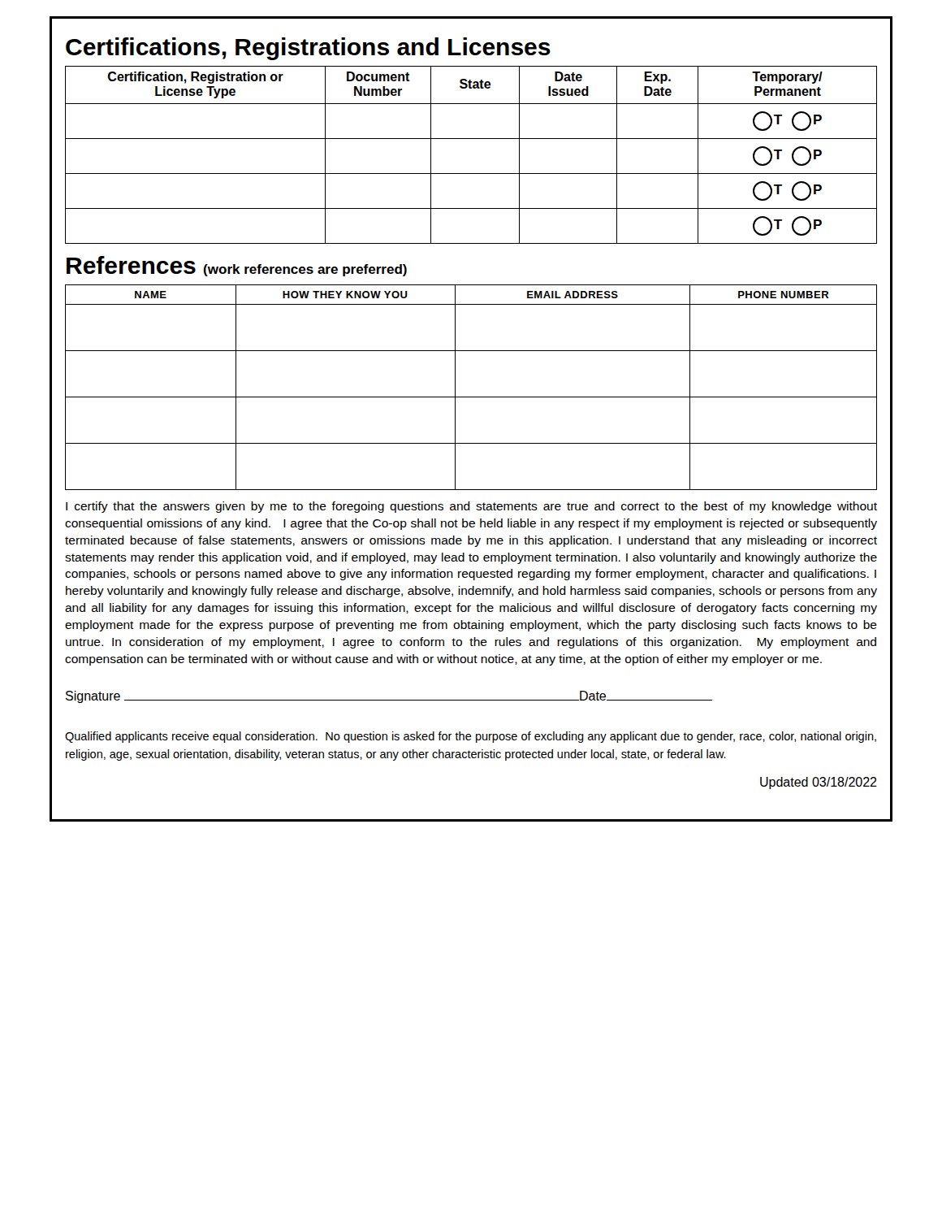Certifications, Registrations and Licenses
| Certification, Registration or License Type | Document Number | State | Date Issued | Exp. Date | Temporary/ Permanent |
| --- | --- | --- | --- | --- | --- |
| | | | | | T P |
| | | | | | T P |
| | | | | | T P |
| | | | | | T P |
References (work references are preferred)
| NAME | HOW THEY KNOW YOU | EMAIL ADDRESS | PHONE NUMBER |
| --- | --- | --- | --- |
I certify that the answers given by me to the foregoing questions and statements are true and correct to the best of my knowledge without consequential omissions of any kind. I agree that the Co-op shall not be held liable in any respect if my employment is rejected or subsequently terminated because of false statements, answers or omissions made by me in this application. I understand that any misleading or incorrect statements may render this application void, and if employed, may lead to employment termination. I also voluntarily and knowingly authorize the companies, schools or persons named above to give any information requested regarding my former employment, character and qualifications. I hereby voluntarily and knowingly fully release and discharge, absolve, indemnify, and hold harmless said companies, schools or persons from any and all liability for any damages for issuing this information, except for the malicious and willful disclosure of derogatory facts concerning my employment made for the express purpose of preventing me from obtaining employment, which the party disclosing such facts knows to be untrue. In consideration of my employment, I agree to conform to the rules and regulations of this organization. My employment and compensation can be terminated with or without cause and with or without notice, at any time, at the option of either my employer or me.
Signature Date
Qualified applicants receive equal consideration. No question is asked for the purpose of excluding any applicant due to gender, race, color, national origin, religion, age, sexual orientation, disability, veteran status, or any other characteristic protected under local, state, or federal law.
Updated 03/18/2022